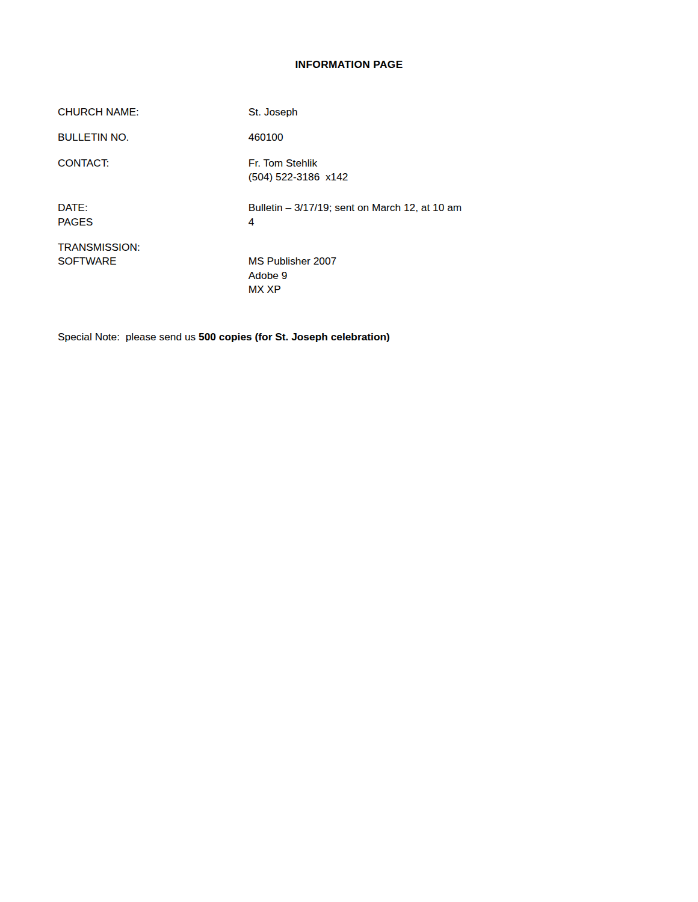INFORMATION PAGE
| CHURCH NAME: | St. Joseph |
| BULLETIN NO. | 460100 |
| CONTACT: | Fr. Tom Stehlik (504) 522-3186 x142 |
| DATE: | Bulletin – 3/17/19; sent on March 12, at 10 am |
| PAGES | 4 |
| TRANSMISSION: | |
| SOFTWARE | MS Publisher 2007 Adobe 9 MX XP |
Special Note: please send us 500 copies (for St. Joseph celebration)